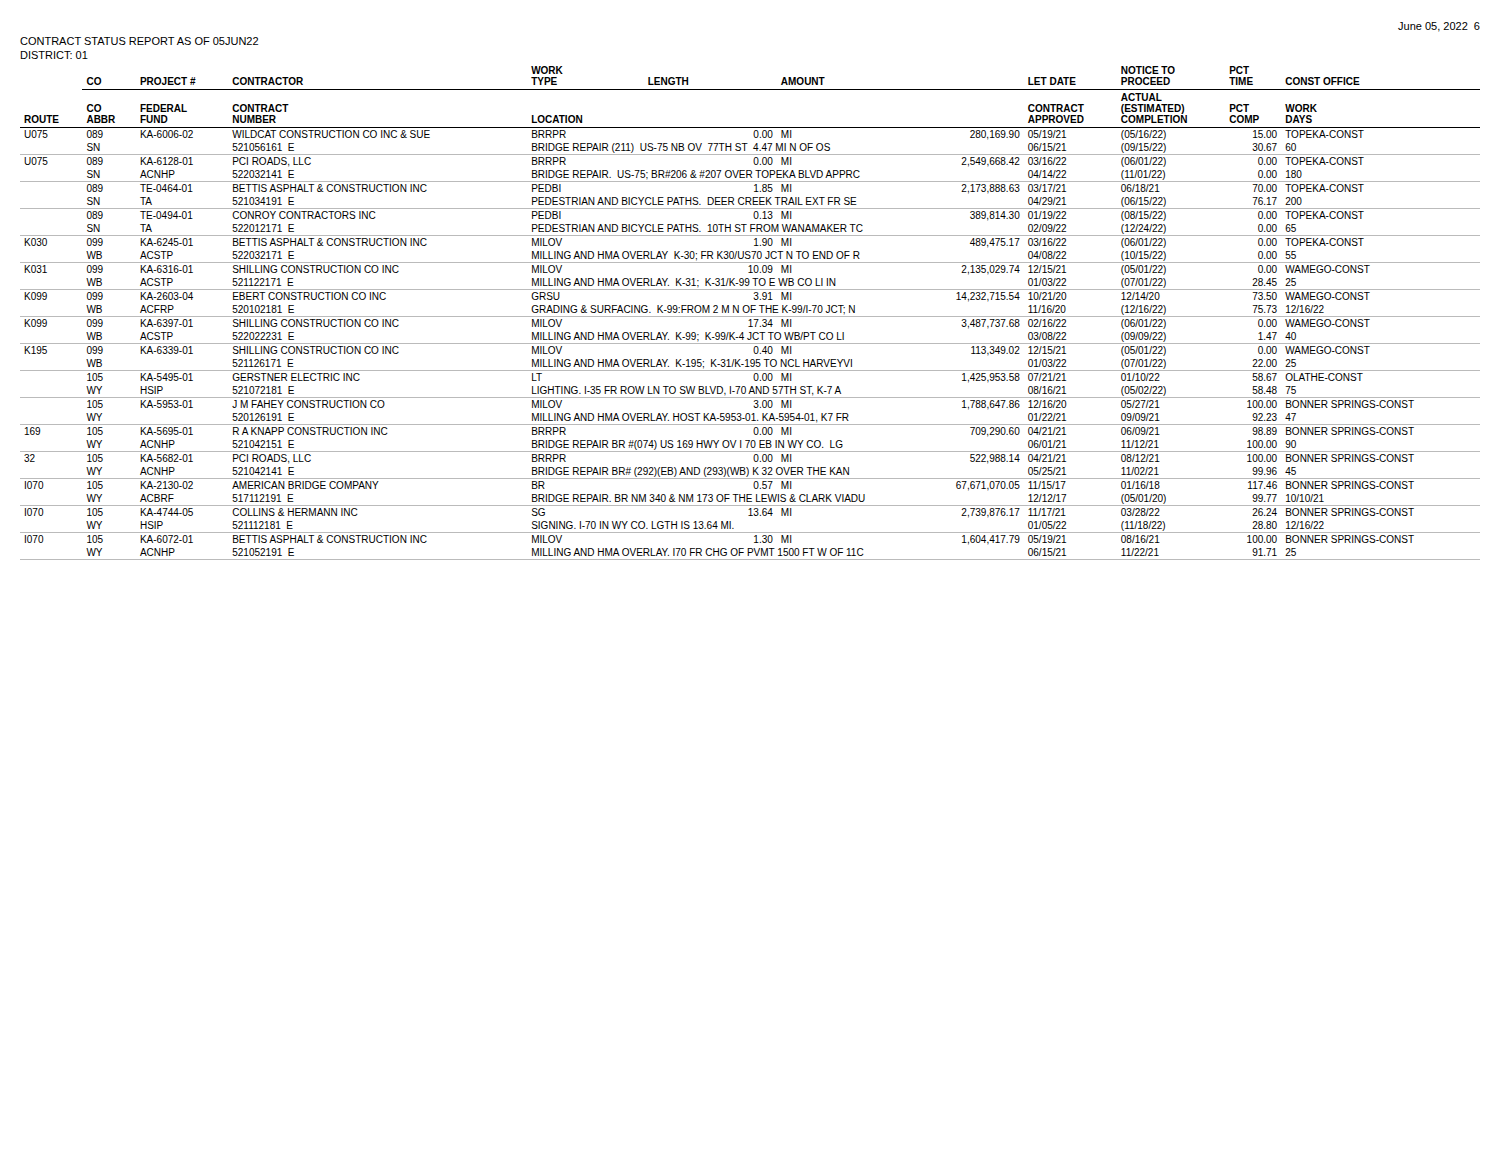June 05, 2022 6
CONTRACT STATUS REPORT AS OF 05JUN22
DISTRICT: 01
| ROUTE | CO | PROJECT # | CONTRACTOR | WORK TYPE | LENGTH | AMOUNT | LET DATE | NOTICE TO PROCEED | PCT TIME | CONST OFFICE |
| --- | --- | --- | --- | --- | --- | --- | --- | --- | --- | --- |
| CO ABBR | FEDERAL FUND | CONTRACT NUMBER | LOCATION | CONTRACT APPROVED | ACTUAL (ESTIMATED) COMPLETION | PCT COMP | WORK DAYS |
| U075 | 089 | KA-6006-02 | WILDCAT CONSTRUCTION CO INC & SUE | BRRPR | 0.00 | MI | 280,169.90 | 05/19/21 | (05/16/22) | 15.00 | TOPEKA-CONST |
| | SN | | 521056161 E | BRIDGE REPAIR (211) US-75 NB OV 77TH ST 4.47 MI N OF OS | 06/15/21 | (09/15/22) | 30.67 | 60 |
| U075 | 089 | KA-6128-01 | PCI ROADS, LLC | BRRPR | 0.00 | MI | 2,549,668.42 | 03/16/22 | (06/01/22) | 0.00 | TOPEKA-CONST |
| | SN | ACNHP | 522032141 E | BRIDGE REPAIR. US-75; BR#206 & #207 OVER TOPEKA BLVD APPRC | 04/14/22 | (11/01/22) | 0.00 | 180 |
| | 089 | TE-0464-01 | BETTIS ASPHALT & CONSTRUCTION INC | PEDBI | 1.85 | MI | 2,173,888.63 | 03/17/21 | 06/18/21 | 70.00 | TOPEKA-CONST |
| | SN | TA | 521034191 E | PEDESTRIAN AND BICYCLE PATHS. DEER CREEK TRAIL EXT FR SE | 04/29/21 | (06/15/22) | 76.17 | 200 |
| | 089 | TE-0494-01 | CONROY CONTRACTORS INC | PEDBI | 0.13 | MI | 389,814.30 | 01/19/22 | (08/15/22) | 0.00 | TOPEKA-CONST |
| | SN | TA | 522012171 E | PEDESTRIAN AND BICYCLE PATHS. 10TH ST FROM WANAMAKER TC | 02/09/22 | (12/24/22) | 0.00 | 65 |
| K030 | 099 | KA-6245-01 | BETTIS ASPHALT & CONSTRUCTION INC | MILOV | 1.90 | MI | 489,475.17 | 03/16/22 | (06/01/22) | 0.00 | TOPEKA-CONST |
| | WB | ACSTP | 522032171 E | MILLING AND HMA OVERLAY K-30; FR K30/US70 JCT N TO END OF R | 04/08/22 | (10/15/22) | 0.00 | 55 |
| K031 | 099 | KA-6316-01 | SHILLING CONSTRUCTION CO INC | MILOV | 10.09 | MI | 2,135,029.74 | 12/15/21 | (05/01/22) | 0.00 | WAMEGO-CONST |
| | WB | ACSTP | 521122171 E | MILLING AND HMA OVERLAY. K-31; K-31/K-99 TO E WB CO LI IN | 01/03/22 | (07/01/22) | 28.45 | 25 |
| K099 | 099 | KA-2603-04 | EBERT CONSTRUCTION CO INC | GRSU | 3.91 | MI | 14,232,715.54 | 10/21/20 | 12/14/20 | 73.50 | WAMEGO-CONST |
| | WB | ACFRP | 520102181 E | GRADING & SURFACING. K-99:FROM 2 M N OF THE K-99/I-70 JCT; N | 11/16/20 | (12/16/22) | 75.73 | 12/16/22 |
| K099 | 099 | KA-6397-01 | SHILLING CONSTRUCTION CO INC | MILOV | 17.34 | MI | 3,487,737.68 | 02/16/22 | (06/01/22) | 0.00 | WAMEGO-CONST |
| | WB | ACSTP | 522022231 E | MILLING AND HMA OVERLAY. K-99; K-99/K-4 JCT TO WB/PT CO LI | 03/08/22 | (09/09/22) | 1.47 | 40 |
| K195 | 099 | KA-6339-01 | SHILLING CONSTRUCTION CO INC | MILOV | 0.40 | MI | 113,349.02 | 12/15/21 | (05/01/22) | 0.00 | WAMEGO-CONST |
| | WB | | 521126171 E | MILLING AND HMA OVERLAY. K-195; K-31/K-195 TO NCL HARVEYVI | 01/03/22 | (07/01/22) | 22.00 | 25 |
| | 105 | KA-5495-01 | GERSTNER ELECTRIC INC | LT | 0.00 | MI | 1,425,953.58 | 07/21/21 | 01/10/22 | 58.67 | OLATHE-CONST |
| | WY | HSIP | 521072181 E | LIGHTING. I-35 FR ROW LN TO SW BLVD, I-70 AND 57TH ST, K-7 A | 08/16/21 | (05/02/22) | 58.48 | 75 |
| | 105 | KA-5953-01 | J M FAHEY CONSTRUCTION CO | MILOV | 3.00 | MI | 1,788,647.86 | 12/16/20 | 05/27/21 | 100.00 | BONNER SPRINGS-CONST |
| | WY | | 520126191 E | MILLING AND HMA OVERLAY. HOST KA-5953-01. KA-5954-01, K7 FR | 01/22/21 | 09/09/21 | 92.23 | 47 |
| 169 | 105 | KA-5695-01 | R A KNAPP CONSTRUCTION INC | BRRPR | 0.00 | MI | 709,290.60 | 04/21/21 | 06/09/21 | 98.89 | BONNER SPRINGS-CONST |
| | WY | ACNHP | 521042151 E | BRIDGE REPAIR BR #(074) US 169 HWY OV I 70 EB IN WY CO. LG | 06/01/21 | 11/12/21 | 100.00 | 90 |
| 32 | 105 | KA-5682-01 | PCI ROADS, LLC | BRRPR | 0.00 | MI | 522,988.14 | 04/21/21 | 08/12/21 | 100.00 | BONNER SPRINGS-CONST |
| | WY | ACNHP | 521042141 E | BRIDGE REPAIR BR# (292)(EB) AND (293)(WB) K 32 OVER THE KAN | 05/25/21 | 11/02/21 | 99.96 | 45 |
| I070 | 105 | KA-2130-02 | AMERICAN BRIDGE COMPANY | BR | 0.57 | MI | 67,671,070.05 | 11/15/17 | 01/16/18 | 117.46 | BONNER SPRINGS-CONST |
| | WY | ACBRF | 517112191 E | BRIDGE REPAIR. BR NM 340 & NM 173 OF THE LEWIS & CLARK VIADU | 12/12/17 | (05/01/20) | 99.77 | 10/10/21 |
| I070 | 105 | KA-4744-05 | COLLINS & HERMANN INC | SG | 13.64 | MI | 2,739,876.17 | 11/17/21 | 03/28/22 | 26.24 | BONNER SPRINGS-CONST |
| | WY | HSIP | 521112181 E | SIGNING. I-70 IN WY CO. LGTH IS 13.64 MI. | 01/05/22 | (11/18/22) | 28.80 | 12/16/22 |
| I070 | 105 | KA-6072-01 | BETTIS ASPHALT & CONSTRUCTION INC | MILOV | 1.30 | MI | 1,604,417.79 | 05/19/21 | 08/16/21 | 100.00 | BONNER SPRINGS-CONST |
| | WY | ACNHP | 521052191 E | MILLING AND HMA OVERLAY. I70 FR CHG OF PVMT 1500 FT W OF 11C | 06/15/21 | 11/22/21 | 91.71 | 25 |